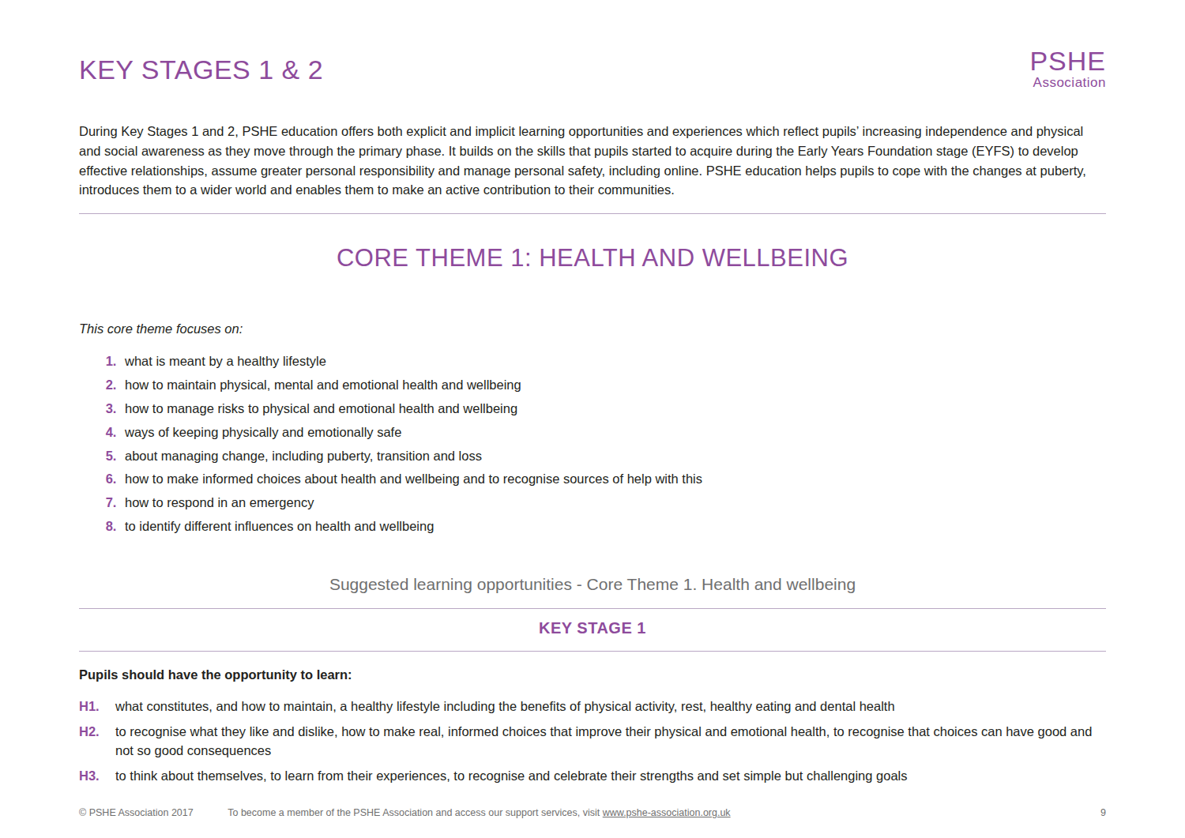KEY STAGES 1 & 2
PSHE
Association
During Key Stages 1 and 2, PSHE education offers both explicit and implicit learning opportunities and experiences which reflect pupils’ increasing independence and physical and social awareness as they move through the primary phase. It builds on the skills that pupils started to acquire during the Early Years Foundation stage (EYFS) to develop effective relationships, assume greater personal responsibility and manage personal safety, including online. PSHE education helps pupils to cope with the changes at puberty, introduces them to a wider world and enables them to make an active contribution to their communities.
CORE THEME 1: HEALTH AND WELLBEING
This core theme focuses on:
what is meant by a healthy lifestyle
how to maintain physical, mental and emotional health and wellbeing
how to manage risks to physical and emotional health and wellbeing
ways of keeping physically and emotionally safe
about managing change, including puberty, transition and loss
how to make informed choices about health and wellbeing and to recognise sources of help with this
how to respond in an emergency
to identify different influences on health and wellbeing
Suggested learning opportunities - Core Theme 1. Health and wellbeing
KEY STAGE 1
Pupils should have the opportunity to learn:
| H1. | what constitutes, and how to maintain, a healthy lifestyle including the benefits of physical activity, rest, healthy eating and dental health |
| H2. | to recognise what they like and dislike, how to make real, informed choices that improve their physical and emotional health, to recognise that choices can have good and not so good consequences |
| H3. | to think about themselves, to learn from their experiences, to recognise and celebrate their strengths and set simple but challenging goals |
© PSHE Association 2017 To become a member of the PSHE Association and access our support services, visit www.pshe-association.org.uk 9